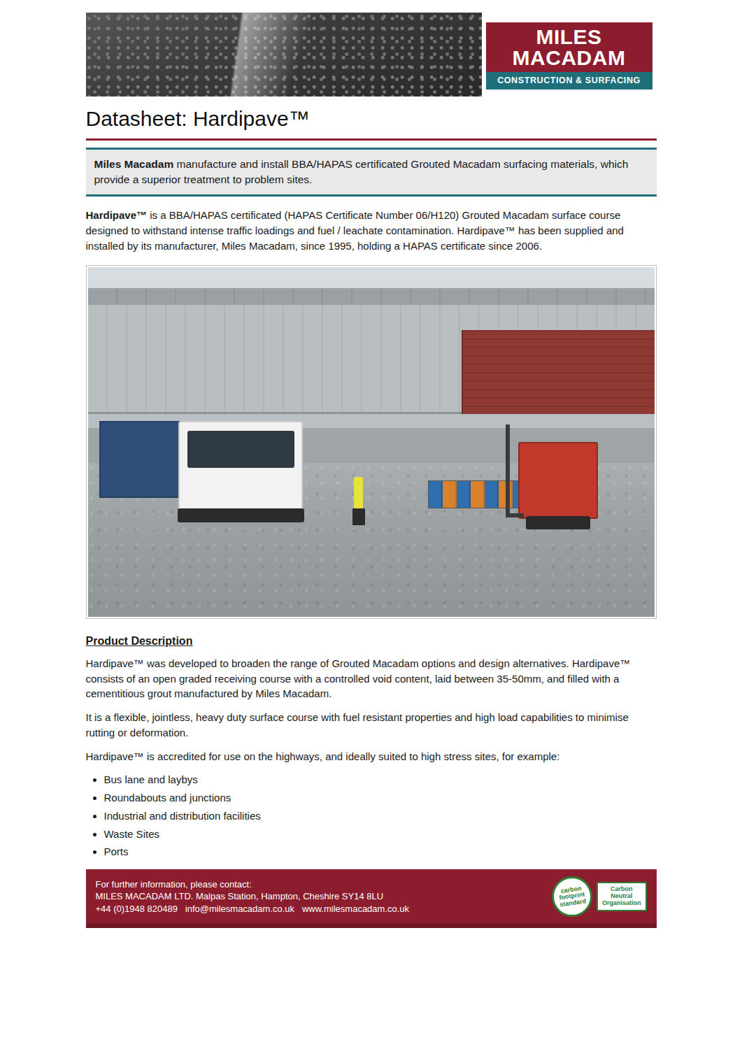MILESMACADAM
Construction & Surfacing
Datasheet: Hardipave™
Miles Macadam manufacture and install BBA/HAPAS certificated Grouted Macadam surfacing materials, which provide a superior treatment to problem sites.
Hardipave™ is a BBA/HAPAS certificated (HAPAS Certificate Number 06/H120) Grouted Macadam surface course designed to withstand intense traffic loadings and fuel / leachate contamination. Hardipave™ has been supplied and installed by its manufacturer, Miles Macadam, since 1995, holding a HAPAS certificate since 2006.
Product Description
Hardipave™ was developed to broaden the range of Grouted Macadam options and design alternatives. Hardipave™ consists of an open graded receiving course with a controlled void content, laid between 35-50mm, and filled with a cementitious grout manufactured by Miles Macadam.
It is a flexible, jointless, heavy duty surface course with fuel resistant properties and high load capabilities to minimise rutting or deformation.
Hardipave™ is accredited for use on the highways, and ideally suited to high stress sites, for example:
Bus lane and laybys
Roundabouts and junctions
Industrial and distribution facilities
Waste Sites
Ports
For further information, please contact:
MILES MACADAM LTD. Malpas Station, Hampton, Cheshire SY14 8LU
+44 (0)1948 820489 info@milesmacadam.co.uk www.milesmacadam.co.uk
carbon
footprint
standard
Carbon
Neutral
Organisation